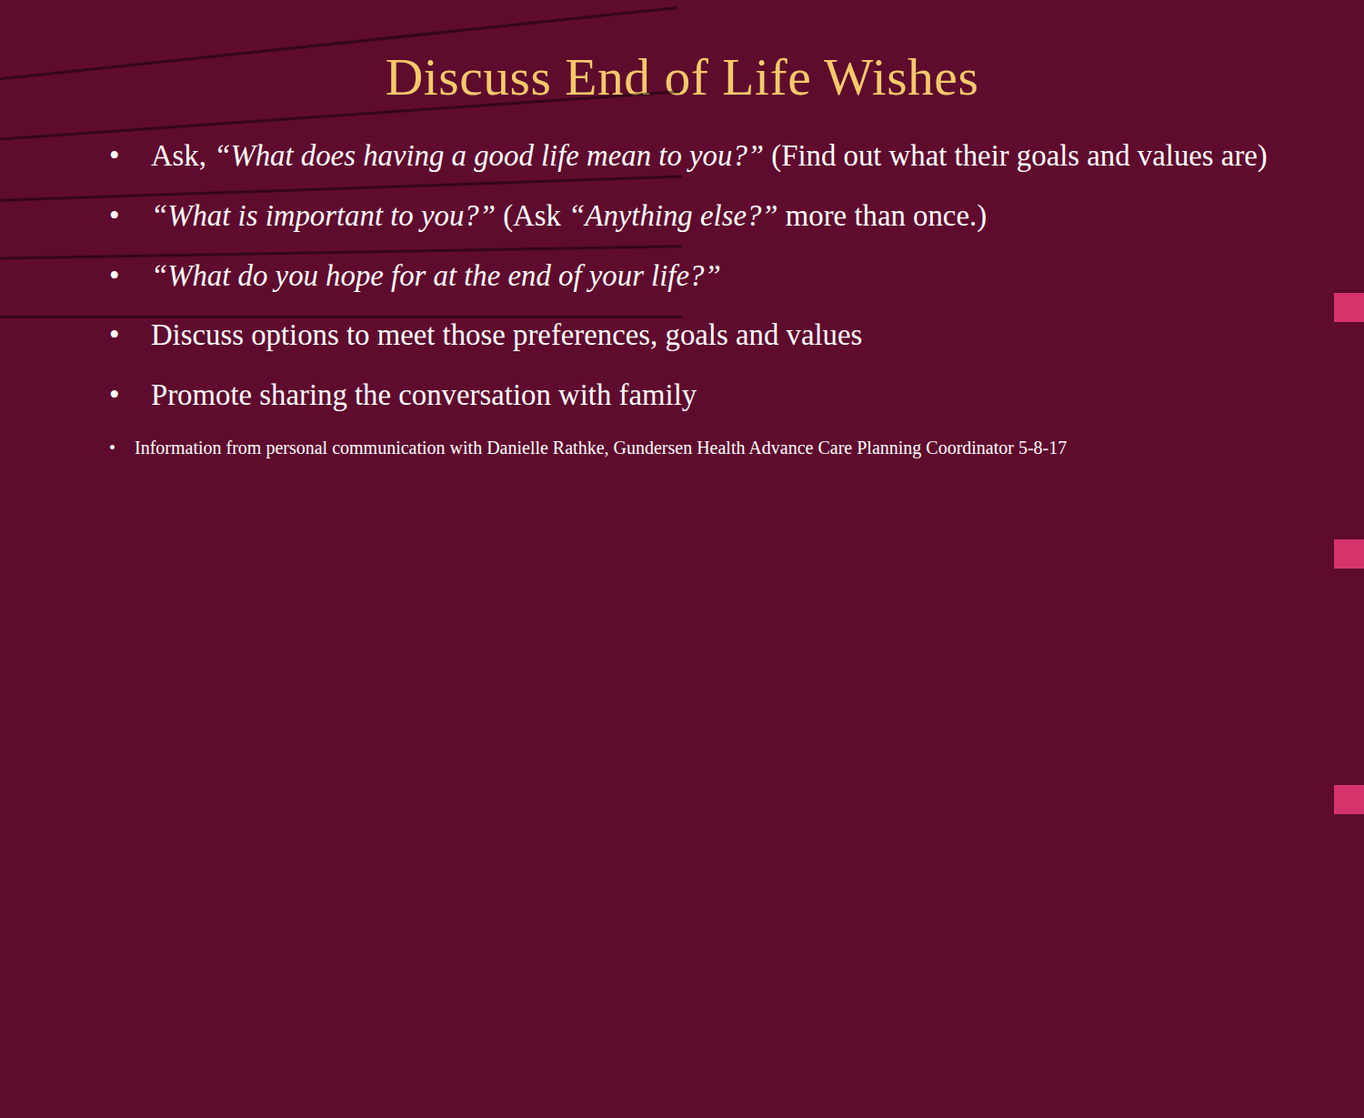Discuss End of Life Wishes
Ask, “What does having a good life mean to you?” (Find out what their goals and values are)
“What is important to you?” (Ask “Anything else?” more than once.)
“What do you hope for at the end of your life?”
Discuss options to meet those preferences, goals and values
Promote sharing the conversation with family
Information from personal communication with Danielle Rathke, Gundersen Health Advance Care Planning Coordinator 5-8-17
30